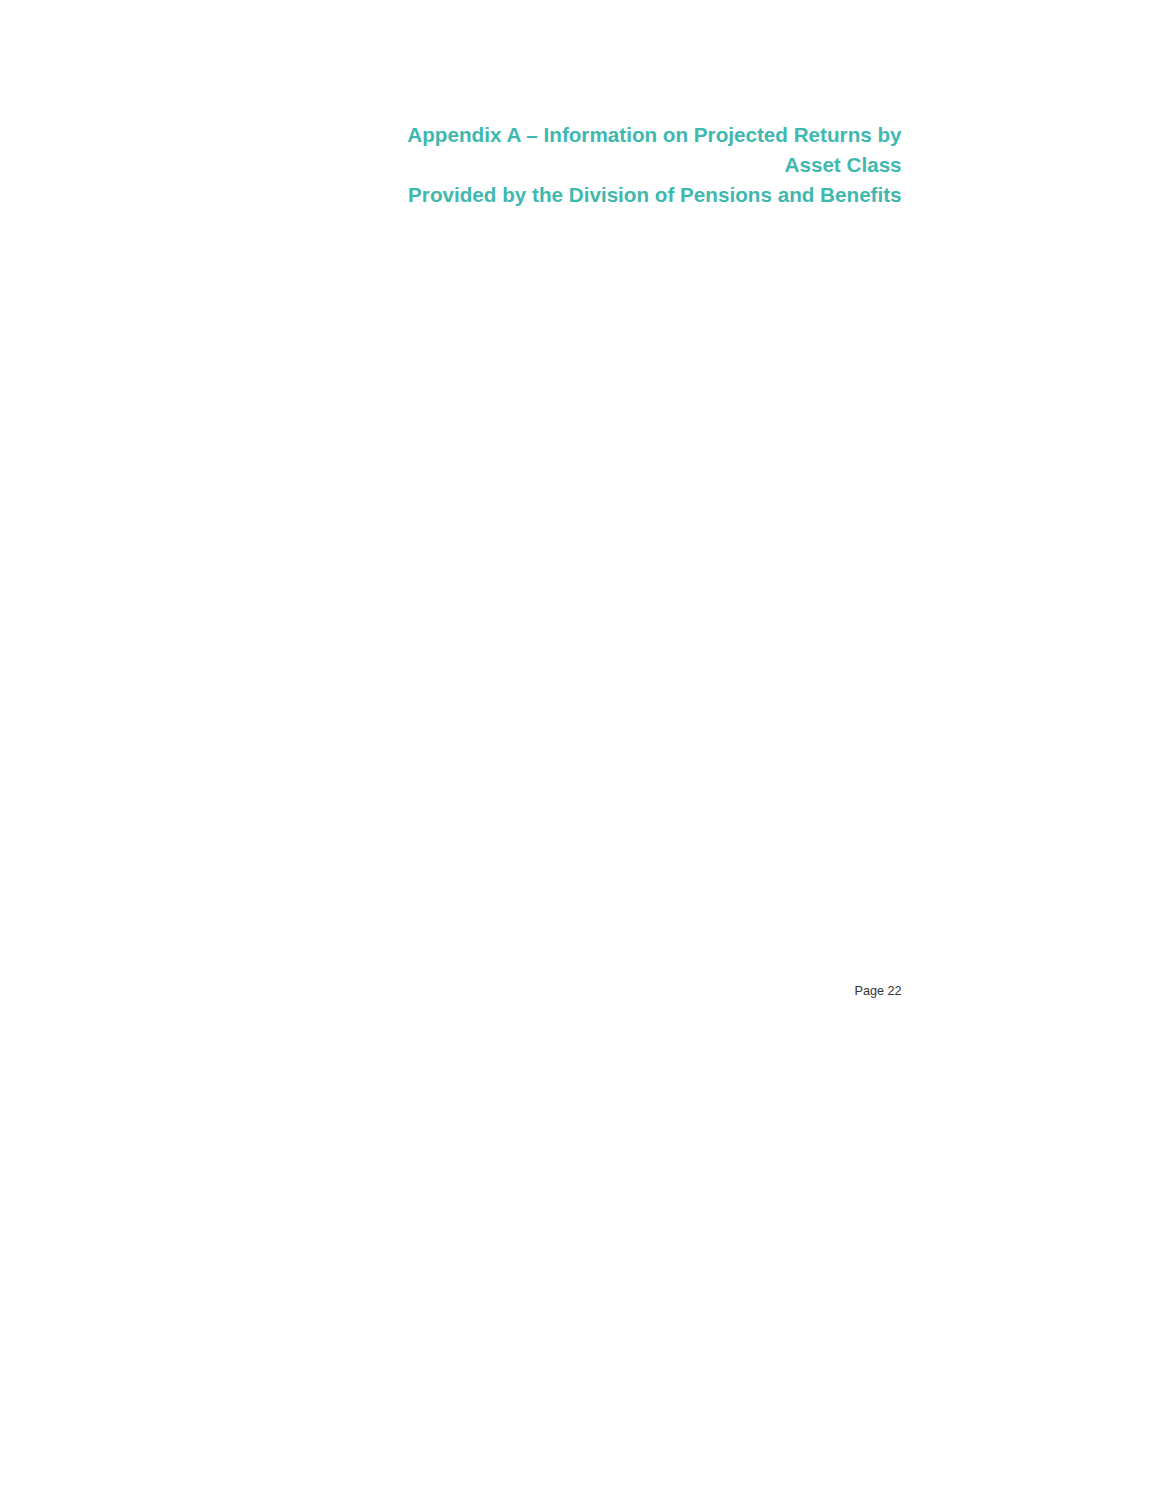Appendix A – Information on Projected Returns by Asset Class
Provided by the Division of Pensions and Benefits
Page 22